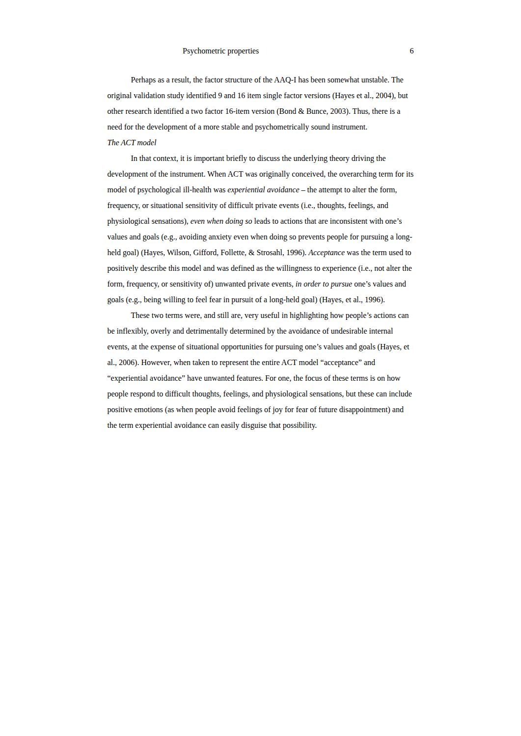Psychometric properties 6
Perhaps as a result, the factor structure of the AAQ-I has been somewhat unstable. The original validation study identified 9 and 16 item single factor versions (Hayes et al., 2004), but other research identified a two factor 16-item version (Bond & Bunce, 2003). Thus, there is a need for the development of a more stable and psychometrically sound instrument.
The ACT model
In that context, it is important briefly to discuss the underlying theory driving the development of the instrument. When ACT was originally conceived, the overarching term for its model of psychological ill-health was experiential avoidance – the attempt to alter the form, frequency, or situational sensitivity of difficult private events (i.e., thoughts, feelings, and physiological sensations), even when doing so leads to actions that are inconsistent with one’s values and goals (e.g., avoiding anxiety even when doing so prevents people for pursuing a long-held goal) (Hayes, Wilson, Gifford, Follette, & Strosahl, 1996). Acceptance was the term used to positively describe this model and was defined as the willingness to experience (i.e., not alter the form, frequency, or sensitivity of) unwanted private events, in order to pursue one’s values and goals (e.g., being willing to feel fear in pursuit of a long-held goal) (Hayes, et al., 1996).
These two terms were, and still are, very useful in highlighting how people’s actions can be inflexibly, overly and detrimentally determined by the avoidance of undesirable internal events, at the expense of situational opportunities for pursuing one’s values and goals (Hayes, et al., 2006). However, when taken to represent the entire ACT model “acceptance” and “experiential avoidance” have unwanted features. For one, the focus of these terms is on how people respond to difficult thoughts, feelings, and physiological sensations, but these can include positive emotions (as when people avoid feelings of joy for fear of future disappointment) and the term experiential avoidance can easily disguise that possibility.